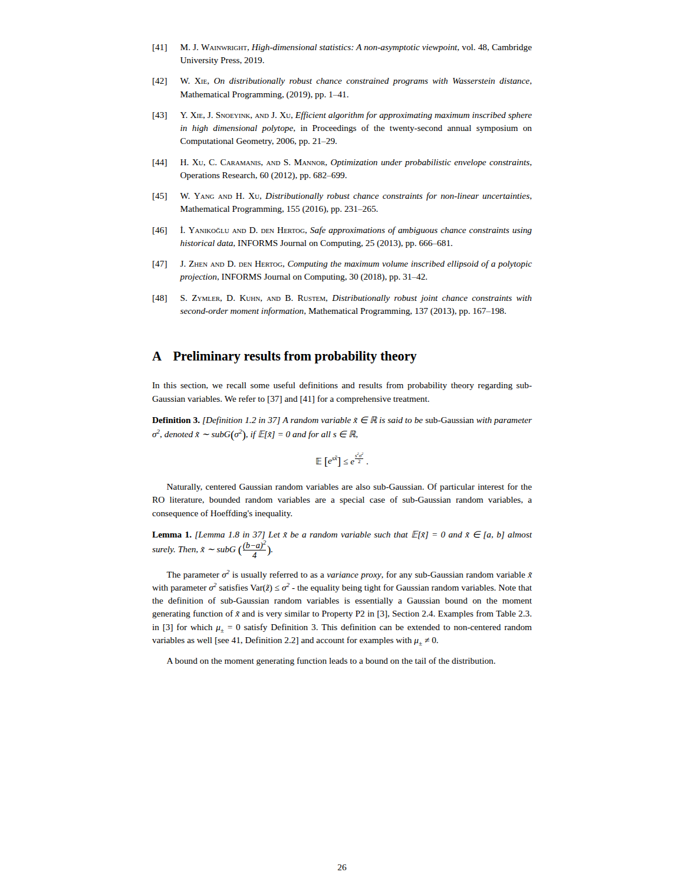[41] M. J. Wainwright, High-dimensional statistics: A non-asymptotic viewpoint, vol. 48, Cambridge University Press, 2019.
[42] W. Xie, On distributionally robust chance constrained programs with Wasserstein distance, Mathematical Programming, (2019), pp. 1–41.
[43] Y. Xie, J. Snoeyink, and J. Xu, Efficient algorithm for approximating maximum inscribed sphere in high dimensional polytope, in Proceedings of the twenty-second annual symposium on Computational Geometry, 2006, pp. 21–29.
[44] H. Xu, C. Caramanis, and S. Mannor, Optimization under probabilistic envelope constraints, Operations Research, 60 (2012), pp. 682–699.
[45] W. Yang and H. Xu, Distributionally robust chance constraints for non-linear uncertainties, Mathematical Programming, 155 (2016), pp. 231–265.
[46] İ. Yanıkoğlu and D. den Hertog, Safe approximations of ambiguous chance constraints using historical data, INFORMS Journal on Computing, 25 (2013), pp. 666–681.
[47] J. Zhen and D. den Hertog, Computing the maximum volume inscribed ellipsoid of a polytopic projection, INFORMS Journal on Computing, 30 (2018), pp. 31–42.
[48] S. Zymler, D. Kuhn, and B. Rustem, Distributionally robust joint chance constraints with second-order moment information, Mathematical Programming, 137 (2013), pp. 167–198.
APreliminary results from probability theory
In this section, we recall some useful definitions and results from probability theory regarding sub-Gaussian variables. We refer to [37] and [41] for a comprehensive treatment.
Definition 3. [Definition 1.2 in 37] A random variable x̃ ∈ ℝ is said to be sub-Gaussian with parameter σ2, denoted x̃ ∼ subG(σ2), if 𝔼[x̃] = 0 and for all s ∈ ℝ,
𝔼 [esx̃] ≤ es2σ22 .
Naturally, centered Gaussian random variables are also sub-Gaussian. Of particular interest for the RO literature, bounded random variables are a special case of sub-Gaussian random variables, a consequence of Hoeffding's inequality.
Lemma 1. [Lemma 1.8 in 37] Let x̃ be a random variable such that 𝔼[x̃] = 0 and x̃ ∈ [a, b] almost surely. Then, x̃ ∼ subG ((b−a)24).
The parameter σ2 is usually referred to as a variance proxy, for any sub-Gaussian random variable x̃ with parameter σ2 satisfies Var(z̃) ≤ σ2 - the equality being tight for Gaussian random variables. Note that the definition of sub-Gaussian random variables is essentially a Gaussian bound on the moment generating function of x̃ and is very similar to Property P2 in [3], Section 2.4. Examples from Table 2.3. in [3] for which μ± = 0 satisfy Definition 3. This definition can be extended to non-centered random variables as well [see 41, Definition 2.2] and account for examples with μ± ≠ 0.
A bound on the moment generating function leads to a bound on the tail of the distribution.
26